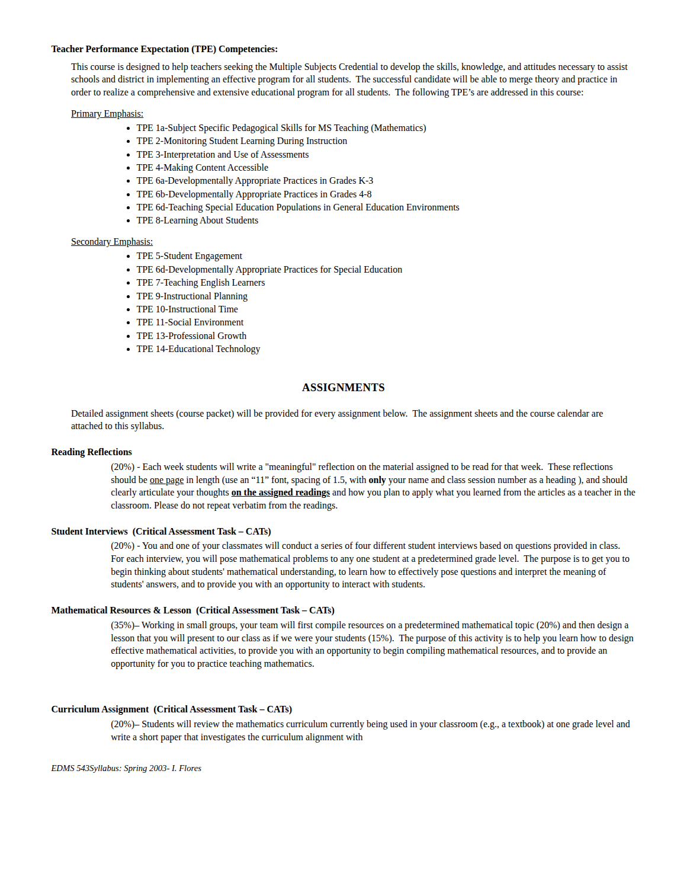Teacher Performance Expectation (TPE) Competencies:
This course is designed to help teachers seeking the Multiple Subjects Credential to develop the skills, knowledge, and attitudes necessary to assist schools and district in implementing an effective program for all students. The successful candidate will be able to merge theory and practice in order to realize a comprehensive and extensive educational program for all students. The following TPE’s are addressed in this course:
Primary Emphasis:
TPE 1a-Subject Specific Pedagogical Skills for MS Teaching (Mathematics)
TPE 2-Monitoring Student Learning During Instruction
TPE 3-Interpretation and Use of Assessments
TPE 4-Making Content Accessible
TPE 6a-Developmentally Appropriate Practices in Grades K-3
TPE 6b-Developmentally Appropriate Practices in Grades 4-8
TPE 6d-Teaching Special Education Populations in General Education Environments
TPE 8-Learning About Students
Secondary Emphasis:
TPE 5-Student Engagement
TPE 6d-Developmentally Appropriate Practices for Special Education
TPE 7-Teaching English Learners
TPE 9-Instructional Planning
TPE 10-Instructional Time
TPE 11-Social Environment
TPE 13-Professional Growth
TPE 14-Educational Technology
ASSIGNMENTS
Detailed assignment sheets (course packet) will be provided for every assignment below. The assignment sheets and the course calendar are attached to this syllabus.
Reading Reflections
(20%) - Each week students will write a "meaningful" reflection on the material assigned to be read for that week. These reflections should be one page in length (use an “11” font, spacing of 1.5, with only your name and class session number as a heading ), and should clearly articulate your thoughts on the assigned readings and how you plan to apply what you learned from the articles as a teacher in the classroom. Please do not repeat verbatim from the readings.
Student Interviews (Critical Assessment Task – CATs)
(20%) - You and one of your classmates will conduct a series of four different student interviews based on questions provided in class. For each interview, you will pose mathematical problems to any one student at a predetermined grade level. The purpose is to get you to begin thinking about students' mathematical understanding, to learn how to effectively pose questions and interpret the meaning of students' answers, and to provide you with an opportunity to interact with students.
Mathematical Resources & Lesson (Critical Assessment Task – CATs)
(35%)– Working in small groups, your team will first compile resources on a predetermined mathematical topic (20%) and then design a lesson that you will present to our class as if we were your students (15%). The purpose of this activity is to help you learn how to design effective mathematical activities, to provide you with an opportunity to begin compiling mathematical resources, and to provide an opportunity for you to practice teaching mathematics.
Curriculum Assignment (Critical Assessment Task – CATs)
(20%)– Students will review the mathematics curriculum currently being used in your classroom (e.g., a textbook) at one grade level and write a short paper that investigates the curriculum alignment with
EDMS 543Syllabus: Spring 2003- I. Flores